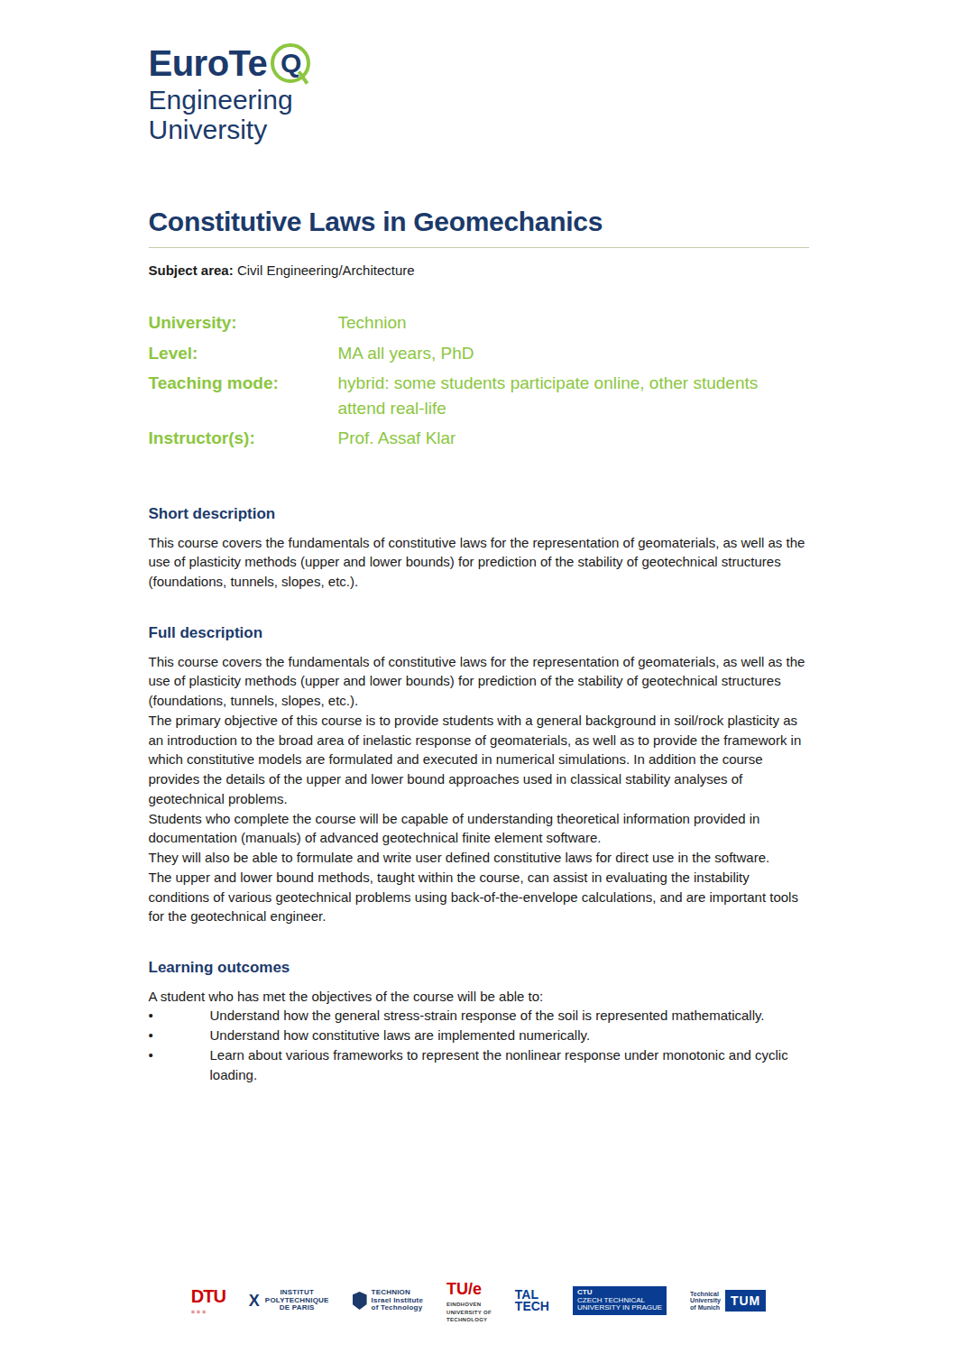EuroTeQ
Engineering
University
Constitutive Laws in Geomechanics
Subject area: Civil Engineering/Architecture
| University: | Technion |
| Level: | MA all years, PhD |
| Teaching mode: | hybrid: some students participate online, other students attend real-life |
| Instructor(s): | Prof. Assaf Klar |
Short description
This course covers the fundamentals of constitutive laws for the representation of geomaterials, as well as the use of plasticity methods (upper and lower bounds) for prediction of the stability of geotechnical structures (foundations, tunnels, slopes, etc.).
Full description
This course covers the fundamentals of constitutive laws for the representation of geomaterials, as well as the use of plasticity methods (upper and lower bounds) for prediction of the stability of geotechnical structures (foundations, tunnels, slopes, etc.).
The primary objective of this course is to provide students with a general background in soil/rock plasticity as an introduction to the broad area of inelastic response of geomaterials, as well as to provide the framework in which constitutive models are formulated and executed in numerical simulations. In addition the course provides the details of the upper and lower bound approaches used in classical stability analyses of geotechnical problems.
Students who complete the course will be capable of understanding theoretical information provided in documentation (manuals) of advanced geotechnical finite element software.
They will also be able to formulate and write user defined constitutive laws for direct use in the software.
The upper and lower bound methods, taught within the course, can assist in evaluating the instability conditions of various geotechnical problems using back-of-the-envelope calculations, and are important tools for the geotechnical engineer.
Learning outcomes
A student who has met the objectives of the course will be able to:
Understand how the general stress-strain response of the soil is represented mathematically.
Understand how constitutive laws are implemented numerically.
Learn about various frameworks to represent the nonlinear response under monotonic and cyclic loading.
DTU≡≡≡
X
INSTITUT
POLYTECHNIQUE
DE PARIS
TECHNION
Israel Institute
of Technology
TU/eEINDHOVEN
UNIVERSITY OF
TECHNOLOGY
TAL
TECH
CTU
CZECH TECHNICAL
UNIVERSITY IN PRAGUE
Technical
University
of Munich
TUM